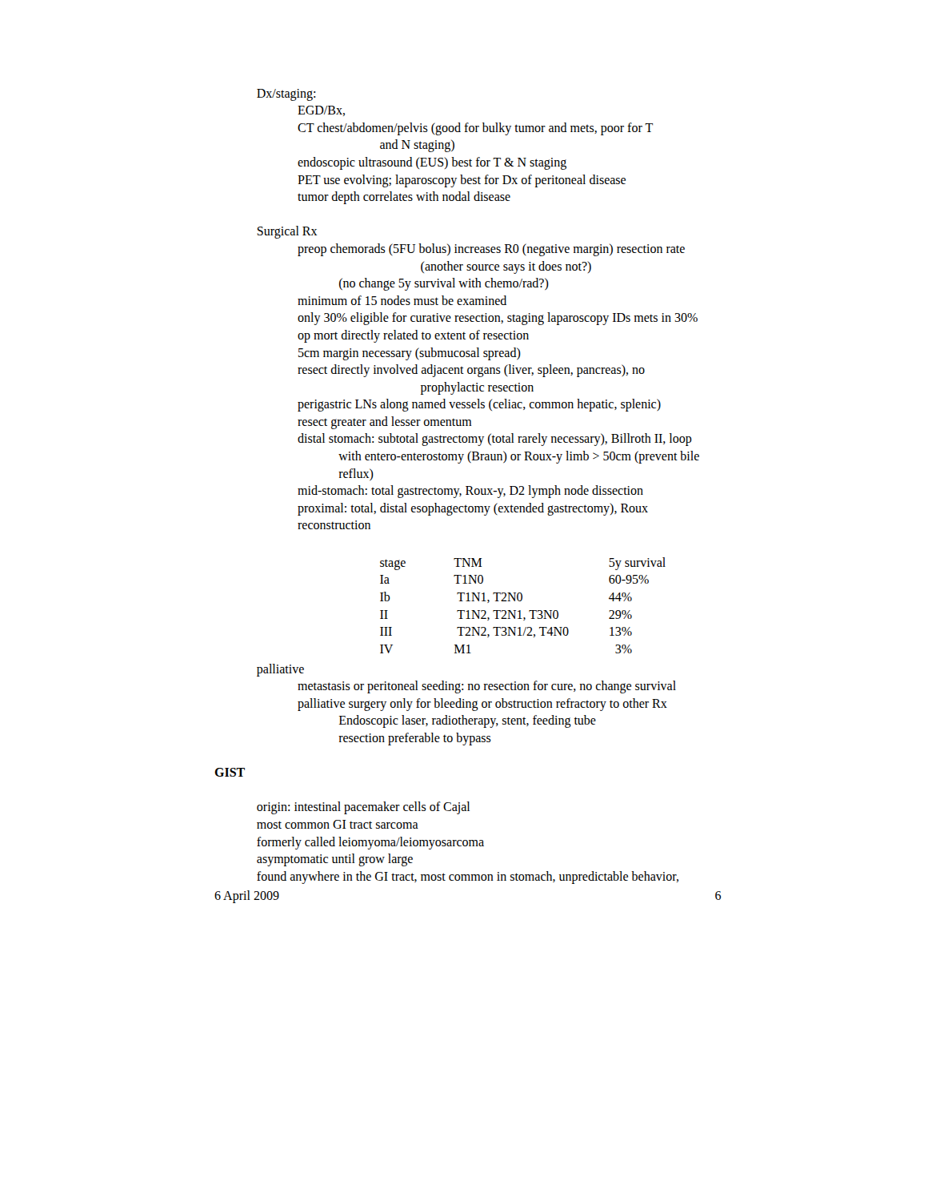Dx/staging:
EGD/Bx,
CT chest/abdomen/pelvis (good for bulky tumor and mets, poor for T
and N staging)
endoscopic ultrasound (EUS) best for T & N staging
PET use evolving; laparoscopy best for Dx of peritoneal disease
tumor depth correlates with nodal disease
Surgical Rx
preop chemorads (5FU bolus) increases R0 (negative margin) resection rate
(another source says it does not?)
(no change 5y survival with chemo/rad?)
minimum of 15 nodes must be examined
only 30% eligible for curative resection, staging laparoscopy IDs mets in 30%
op mort directly related to extent of resection
5cm margin necessary (submucosal spread)
resect directly involved adjacent organs (liver, spleen, pancreas), no
prophylactic resection
perigastric LNs along named vessels (celiac, common hepatic, splenic)
resect greater and lesser omentum
distal stomach: subtotal gastrectomy (total rarely necessary), Billroth II, loop
with entero-enterostomy (Braun) or Roux-y limb > 50cm (prevent bile
reflux)
mid-stomach: total gastrectomy, Roux-y, D2 lymph node dissection
proximal: total, distal esophagectomy (extended gastrectomy), Roux reconstruction
| stage | TNM | 5y survival |
| Ia | T1N0 | 60-95% |
| Ib | T1N1, T2N0 | 44% |
| II | T1N2, T2N1, T3N0 | 29% |
| III | T2N2, T3N1/2, T4N0 | 13% |
| IV | M1 | 3% |
palliative
metastasis or peritoneal seeding: no resection for cure, no change survival
palliative surgery only for bleeding or obstruction refractory to other Rx
Endoscopic laser, radiotherapy, stent, feeding tube
resection preferable to bypass
GIST
origin: intestinal pacemaker cells of Cajal
most common GI tract sarcoma
formerly called leiomyoma/leiomyosarcoma
asymptomatic until grow large
found anywhere in the GI tract, most common in stomach, unpredictable behavior,
6 April 2009 6